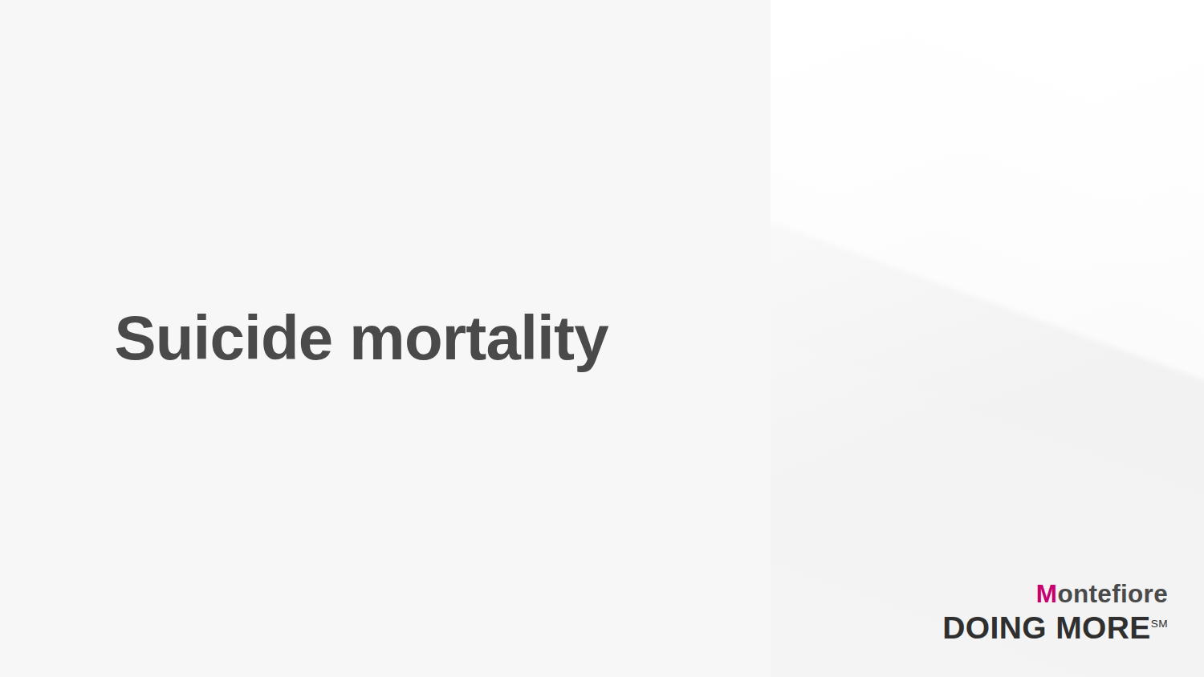Suicide mortality
Montefiore
DOING MORESM